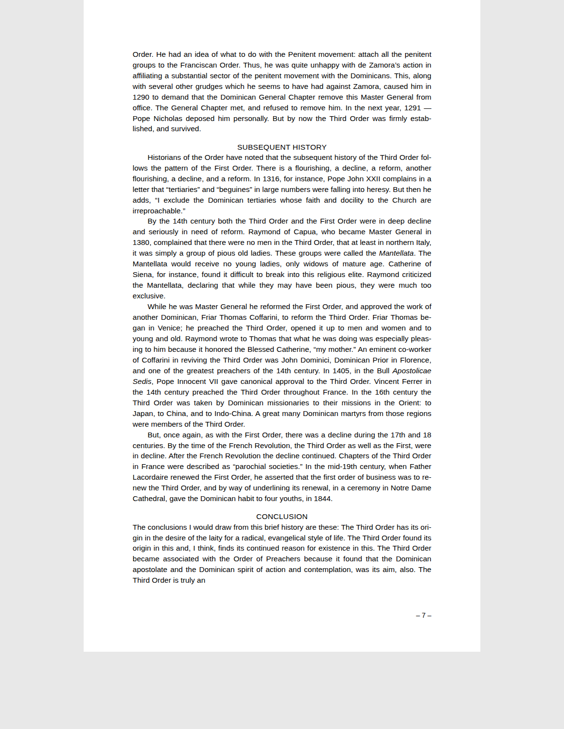Order. He had an idea of what to do with the Penitent movement: attach all the penitent groups to the Franciscan Order. Thus, he was quite unhappy with de Zamora’s action in affiliating a substantial sector of the penitent movement with the Dominicans. This, along with several other grudges which he seems to have had against Zamora, caused him in 1290 to demand that the Dominican General Chapter remove this Master General from office. The General Chapter met, and refused to remove him. In the next year, 1291 — Pope Nicholas deposed him personally. But by now the Third Order was firmly established, and survived.
SUBSEQUENT HISTORY
Historians of the Order have noted that the subsequent history of the Third Order follows the pattern of the First Order. There is a flourishing, a decline, a reform, another flourishing, a decline, and a reform. In 1316, for instance, Pope John XXII complains in a letter that “tertiaries” and “beguines” in large numbers were falling into heresy. But then he adds, “I exclude the Dominican tertiaries whose faith and docility to the Church are irreproachable.”
By the 14th century both the Third Order and the First Order were in deep decline and seriously in need of reform. Raymond of Capua, who became Master General in 1380, complained that there were no men in the Third Order, that at least in northern Italy, it was simply a group of pious old ladies. These groups were called the Mantellata. The Mantellata would receive no young ladies, only widows of mature age. Catherine of Siena, for instance, found it difficult to break into this religious elite. Raymond criticized the Mantellata, declaring that while they may have been pious, they were much too exclusive.
While he was Master General he reformed the First Order, and approved the work of another Dominican, Friar Thomas Coffarini, to reform the Third Order. Friar Thomas began in Venice; he preached the Third Order, opened it up to men and women and to young and old. Raymond wrote to Thomas that what he was doing was especially pleasing to him because it honored the Blessed Catherine, “my mother.” An eminent co-worker of Coffarini in reviving the Third Order was John Dominici, Dominican Prior in Florence, and one of the greatest preachers of the 14th century. In 1405, in the Bull Apostolicae Sedis, Pope Innocent VII gave canonical approval to the Third Order. Vincent Ferrer in the 14th century preached the Third Order throughout France. In the 16th century the Third Order was taken by Dominican missionaries to their missions in the Orient: to Japan, to China, and to Indo-China. A great many Dominican martyrs from those regions were members of the Third Order.
But, once again, as with the First Order, there was a decline during the 17th and 18 centuries. By the time of the French Revolution, the Third Order as well as the First, were in decline. After the French Revolution the decline continued. Chapters of the Third Order in France were described as “parochial societies.” In the mid-19th century, when Father Lacordaire renewed the First Order, he asserted that the first order of business was to renew the Third Order, and by way of underlining its renewal, in a ceremony in Notre Dame Cathedral, gave the Dominican habit to four youths, in 1844.
CONCLUSION
The conclusions I would draw from this brief history are these: The Third Order has its origin in the desire of the laity for a radical, evangelical style of life. The Third Order found its origin in this and, I think, finds its continued reason for existence in this. The Third Order became associated with the Order of Preachers because it found that the Dominican apostolate and the Dominican spirit of action and contemplation, was its aim, also. The Third Order is truly an
– 7 –